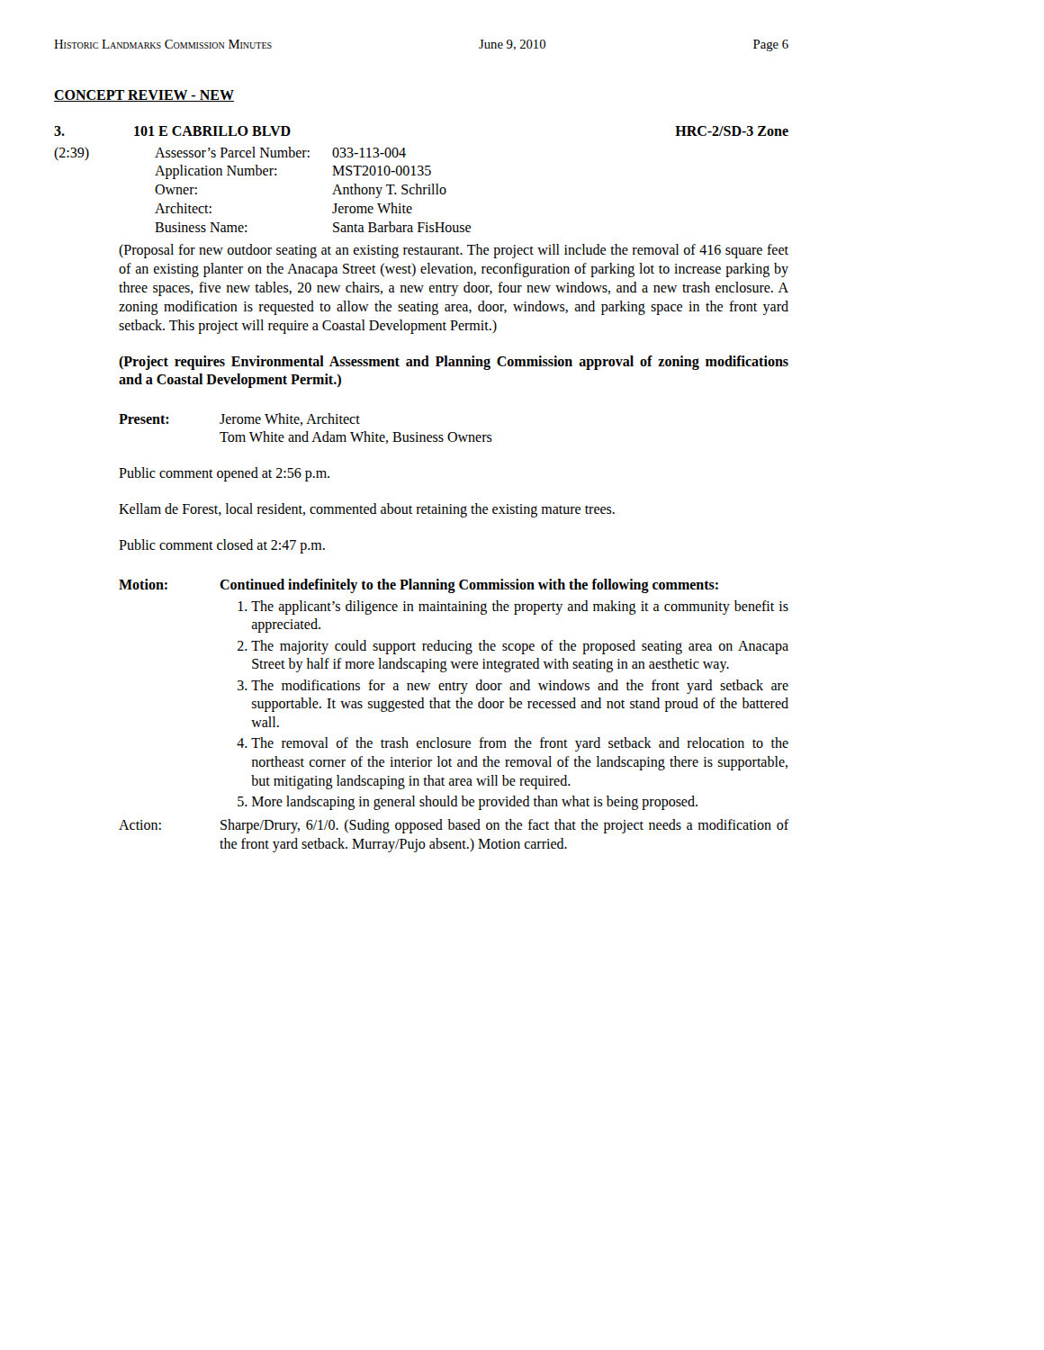Historic Landmarks Commission Minutes
June 9, 2010
Page 6
CONCEPT REVIEW - NEW
3.
101 E CABRILLO BLVD
HRC-2/SD-3 Zone
(2:39)
| Assessor’s Parcel Number: | 033-113-004 |
| Application Number: | MST2010-00135 |
| Owner: | Anthony T. Schrillo |
| Architect: | Jerome White |
| Business Name: | Santa Barbara FisHouse |
(Proposal for new outdoor seating at an existing restaurant. The project will include the removal of 416 square feet of an existing planter on the Anacapa Street (west) elevation, reconfiguration of parking lot to increase parking by three spaces, five new tables, 20 new chairs, a new entry door, four new windows, and a new trash enclosure. A zoning modification is requested to allow the seating area, door, windows, and parking space in the front yard setback. This project will require a Coastal Development Permit.)
(Project requires Environmental Assessment and Planning Commission approval of zoning modifications and a Coastal Development Permit.)
Present:
Jerome White, Architect
Tom White and Adam White, Business Owners
Public comment opened at 2:56 p.m.
Kellam de Forest, local resident, commented about retaining the existing mature trees.
Public comment closed at 2:47 p.m.
Motion:
Continued indefinitely to the Planning Commission with the following comments:
The applicant’s diligence in maintaining the property and making it a community benefit is appreciated.
The majority could support reducing the scope of the proposed seating area on Anacapa Street by half if more landscaping were integrated with seating in an aesthetic way.
The modifications for a new entry door and windows and the front yard setback are supportable. It was suggested that the door be recessed and not stand proud of the battered wall.
The removal of the trash enclosure from the front yard setback and relocation to the northeast corner of the interior lot and the removal of the landscaping there is supportable, but mitigating landscaping in that area will be required.
More landscaping in general should be provided than what is being proposed.
Action:
Sharpe/Drury, 6/1/0. (Suding opposed based on the fact that the project needs a modification of the front yard setback. Murray/Pujo absent.) Motion carried.